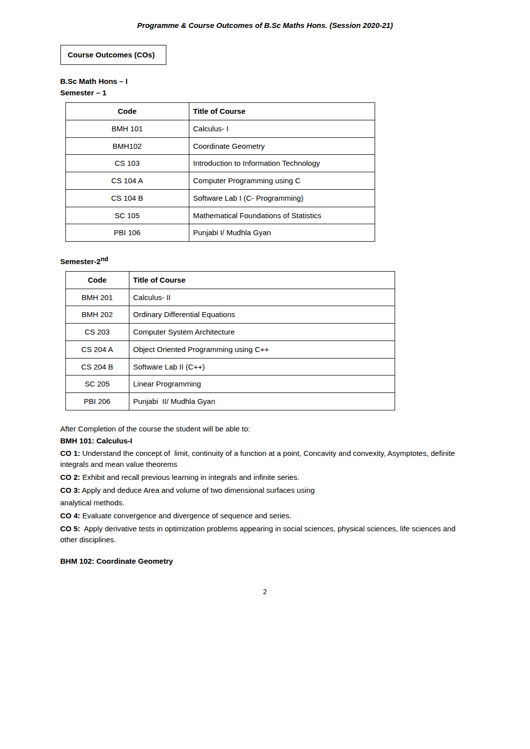Programme & Course Outcomes of B.Sc Maths Hons. (Session 2020-21)
Course Outcomes (COs)
B.Sc Math Hons – I
Semester – 1
| Code | Title of Course |
| --- | --- |
| BMH 101 | Calculus- I |
| BMH102 | Coordinate Geometry |
| CS 103 | Introduction to Information Technology |
| CS 104 A | Computer Programming using C |
| CS 104 B | Software Lab I (C- Programming) |
| SC 105 | Mathematical Foundations of Statistics |
| PBI 106 | Punjabi I/ Mudhla Gyan |
Semester-2nd
| Code | Title of Course |
| --- | --- |
| BMH 201 | Calculus- II |
| BMH 202 | Ordinary Differential Equations |
| CS 203 | Computer System Architecture |
| CS 204 A | Object Oriented Programming using C++ |
| CS 204 B | Software Lab II (C++) |
| SC 205 | Linear Programming |
| PBI 206 | Punjabi II/ Mudhla Gyan |
After Completion of the course the student will be able to:
BMH 101: Calculus-I
CO 1: Understand the concept of limit, continuity of a function at a point, Concavity and convexity, Asymptotes, definite integrals and mean value theorems
CO 2: Exhibit and recall previous learning in integrals and infinite series.
CO 3: Apply and deduce Area and volume of two dimensional surfaces using
analytical methods.
CO 4: Evaluate convergence and divergence of sequence and series.
CO 5: Apply derivative tests in optimization problems appearing in social sciences, physical sciences, life sciences and other disciplines.
BHM 102: Coordinate Geometry
2